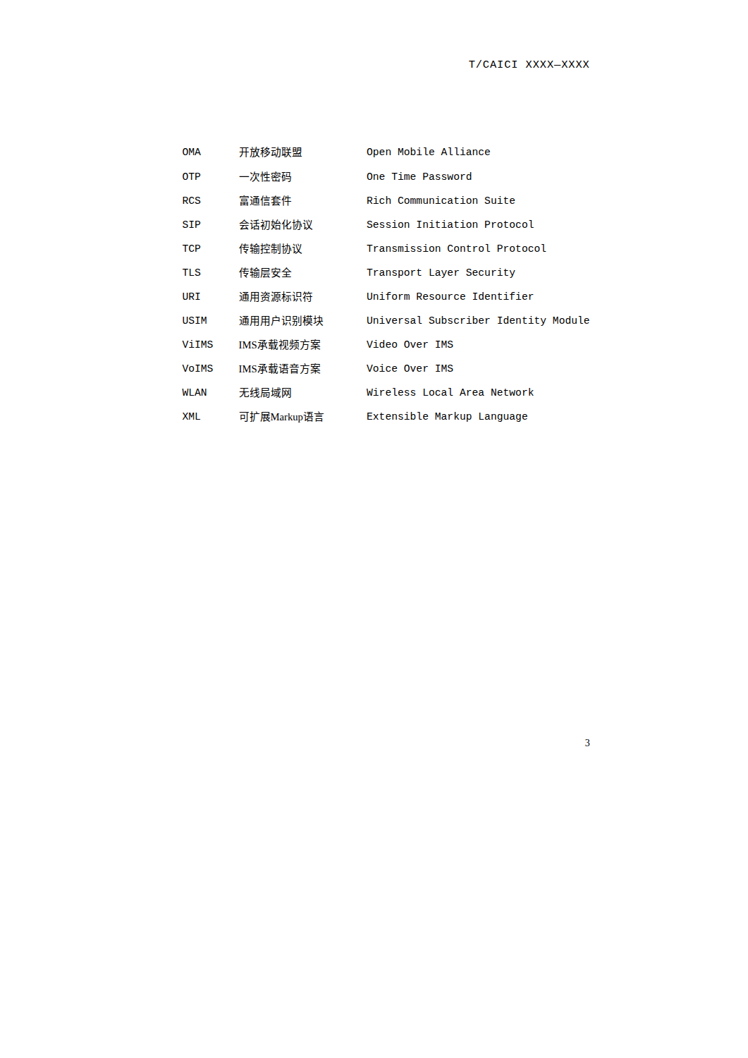T/CAICI XXXX—XXXX
| OMA | 开放移动联盟 | Open Mobile Alliance |
| OTP | 一次性密码 | One Time Password |
| RCS | 富通信套件 | Rich Communication Suite |
| SIP | 会话初始化协议 | Session Initiation Protocol |
| TCP | 传输控制协议 | Transmission Control Protocol |
| TLS | 传输层安全 | Transport Layer Security |
| URI | 通用资源标识符 | Uniform Resource Identifier |
| USIM | 通用用户识别模块 | Universal Subscriber Identity Module |
| ViIMS | IMS承载视频方案 | Video Over IMS |
| VoIMS | IMS承载语音方案 | Voice Over IMS |
| WLAN | 无线局域网 | Wireless Local Area Network |
| XML | 可扩展Markup语言 | Extensible Markup Language |
3